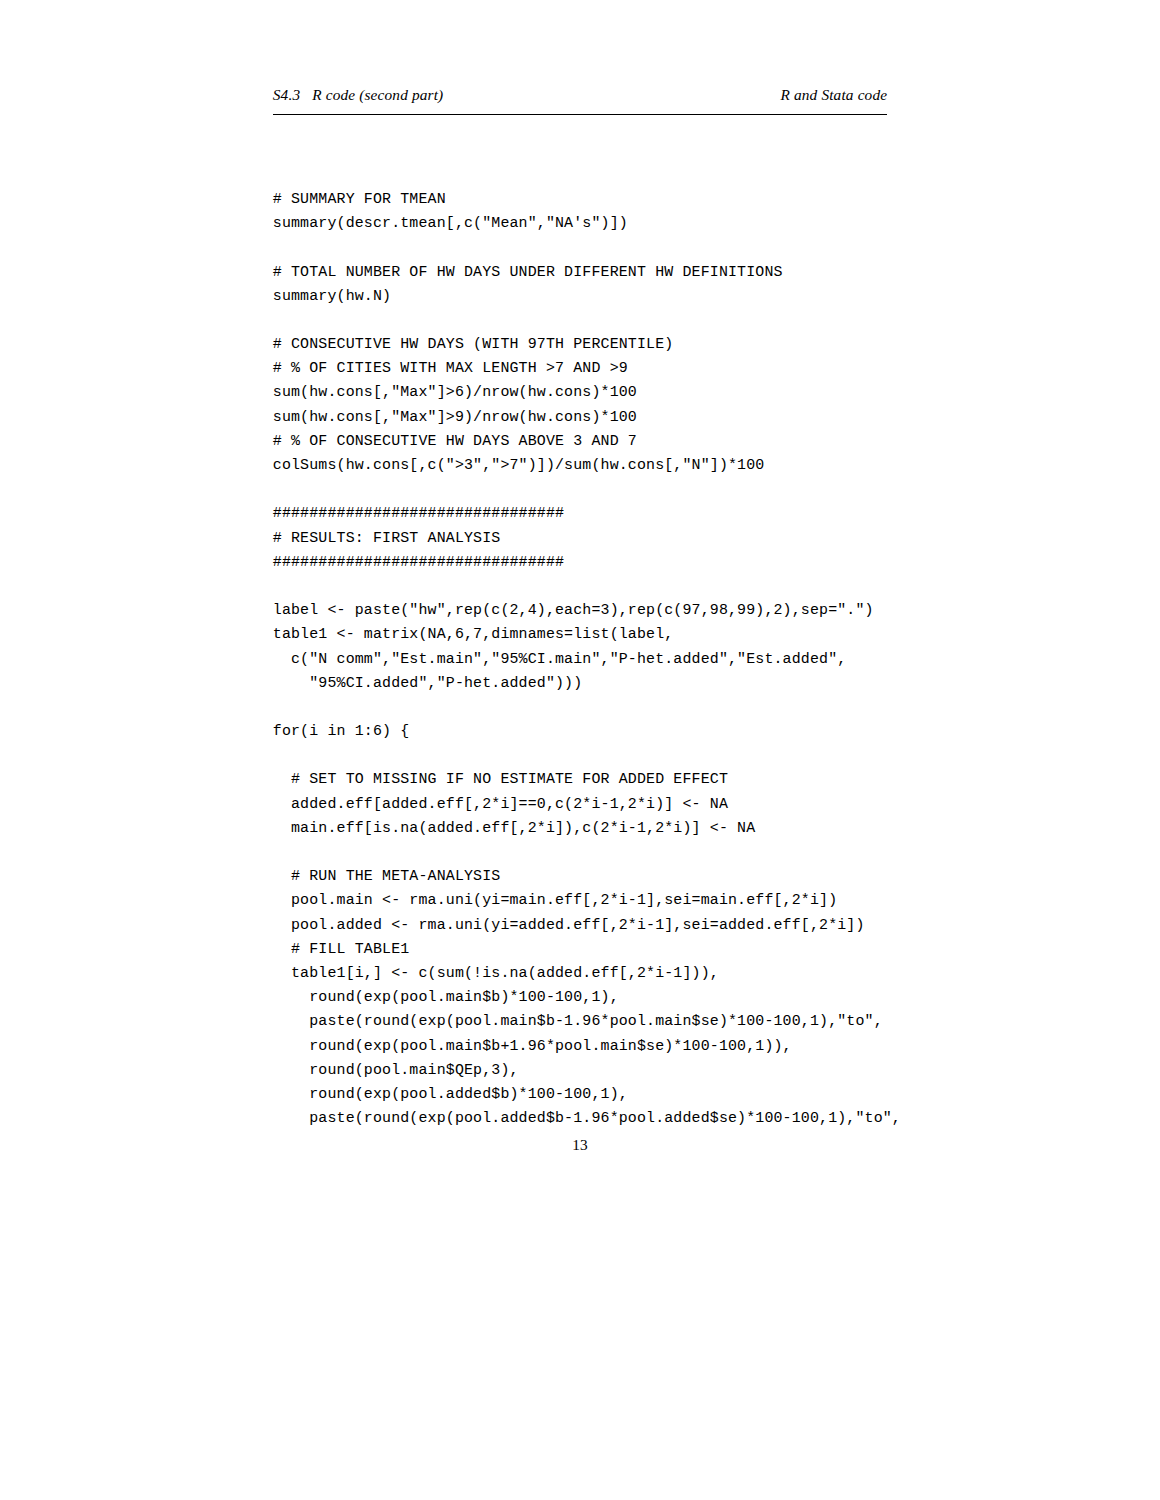S4.3 R code (second part) R and Stata code
# SUMMARY FOR TMEAN
summary(descr.tmean[,c("Mean","NA's")])

# TOTAL NUMBER OF HW DAYS UNDER DIFFERENT HW DEFINITIONS
summary(hw.N)

# CONSECUTIVE HW DAYS (WITH 97TH PERCENTILE)
# % OF CITIES WITH MAX LENGTH >7 AND >9
sum(hw.cons[,"Max"]>6)/nrow(hw.cons)*100
sum(hw.cons[,"Max"]>9)/nrow(hw.cons)*100
# % OF CONSECUTIVE HW DAYS ABOVE 3 AND 7
colSums(hw.cons[,c(">3",">7")])/sum(hw.cons[,"N"])*100

################################
# RESULTS: FIRST ANALYSIS
################################

label <- paste("hw",rep(c(2,4),each=3),rep(c(97,98,99),2),sep=".")
table1 <- matrix(NA,6,7,dimnames=list(label,
  c("N comm","Est.main","95%CI.main","P-het.added","Est.added",
    "95%CI.added","P-het.added")))

for(i in 1:6) {

  # SET TO MISSING IF NO ESTIMATE FOR ADDED EFFECT
  added.eff[added.eff[,2*i]==0,c(2*i-1,2*i)] <- NA
  main.eff[is.na(added.eff[,2*i]),c(2*i-1,2*i)] <- NA

  # RUN THE META-ANALYSIS
  pool.main <- rma.uni(yi=main.eff[,2*i-1],sei=main.eff[,2*i])
  pool.added <- rma.uni(yi=added.eff[,2*i-1],sei=added.eff[,2*i])
  # FILL TABLE1
  table1[i,] <- c(sum(!is.na(added.eff[,2*i-1])),
    round(exp(pool.main$b)*100-100,1),
    paste(round(exp(pool.main$b-1.96*pool.main$se)*100-100,1),"to",
    round(exp(pool.main$b+1.96*pool.main$se)*100-100,1)),
    round(pool.main$QEp,3),
    round(exp(pool.added$b)*100-100,1),
    paste(round(exp(pool.added$b-1.96*pool.added$se)*100-100,1),"to",
13